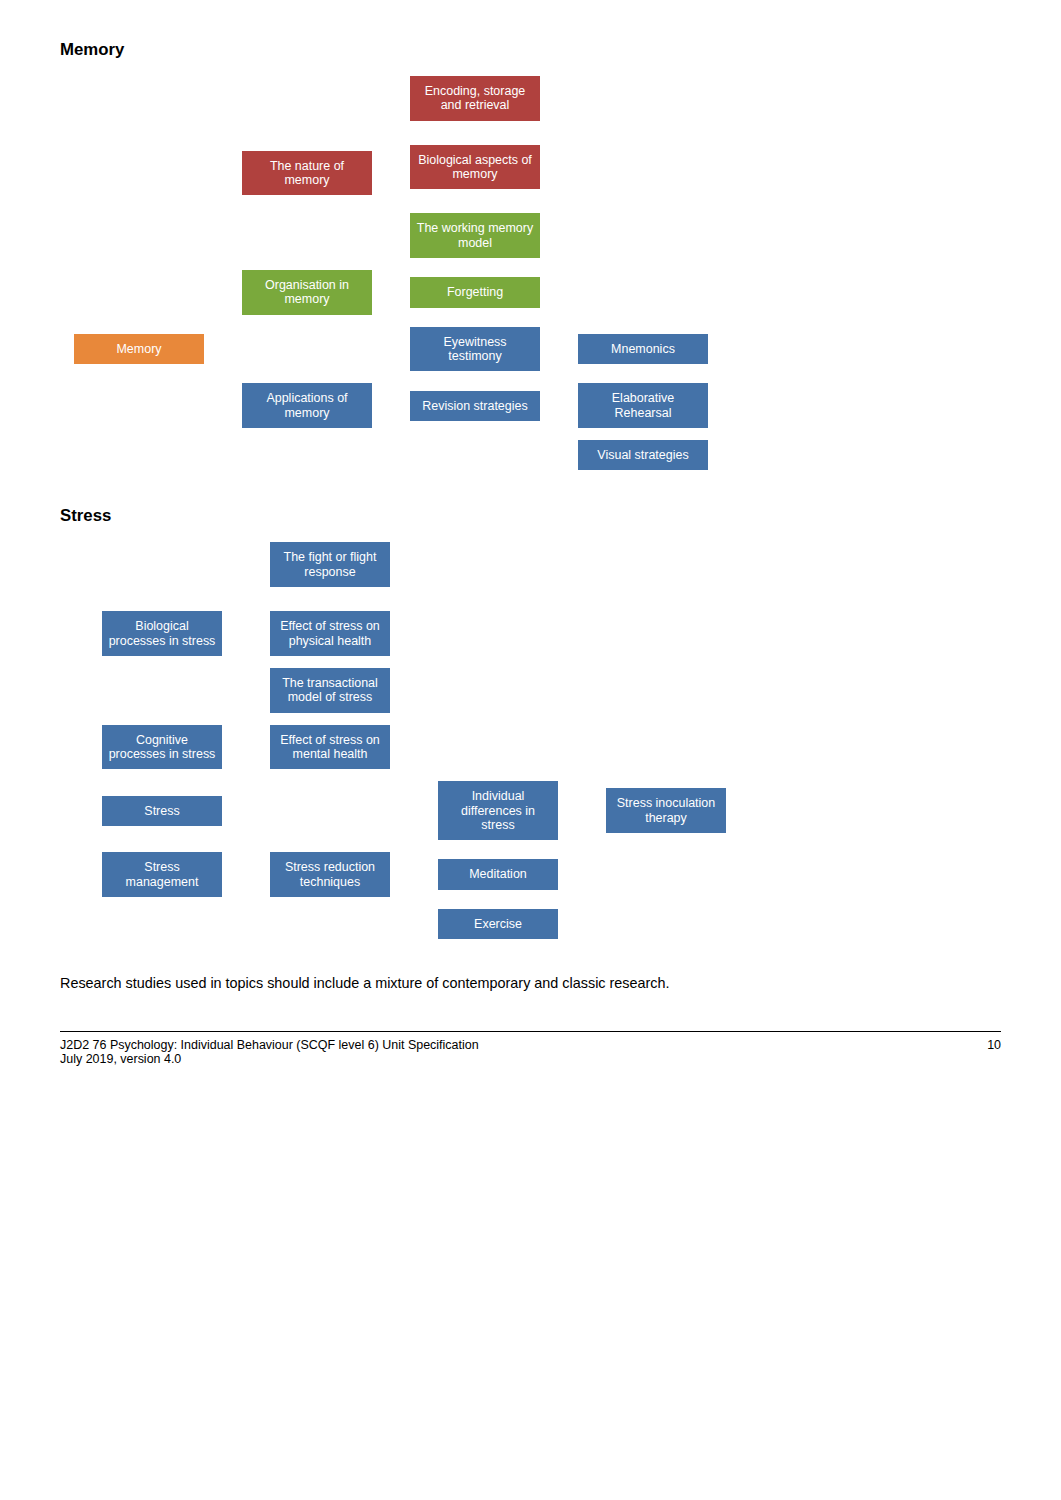Memory
| | | Encoding, storage and retrieval | |
| The nature of memory | Biological aspects of memory | |
| | The working memory model | |
| Organisation in memory | Forgetting | |
| Memory | | Eyewitness testimony | Mnemonics |
| | Applications of memory | Revision strategies | Elaborative Rehearsal |
| | | | Visual strategies |
Stress
| | | The fight or flight response | |
| Biological processes in stress | Effect of stress on physical health | |
| | The transactional model of stress | |
| Cognitive processes in stress | Effect of stress on mental health | |
| Stress | | Individual differences in stress | Stress inoculation therapy |
| | Stress management | Stress reduction techniques | Meditation |
| | | | Exercise |
Research studies used in topics should include a mixture of contemporary and classic research.
J2D2 76 Psychology: Individual Behaviour (SCQF level 6) Unit Specification
July 2019, version 4.0
10